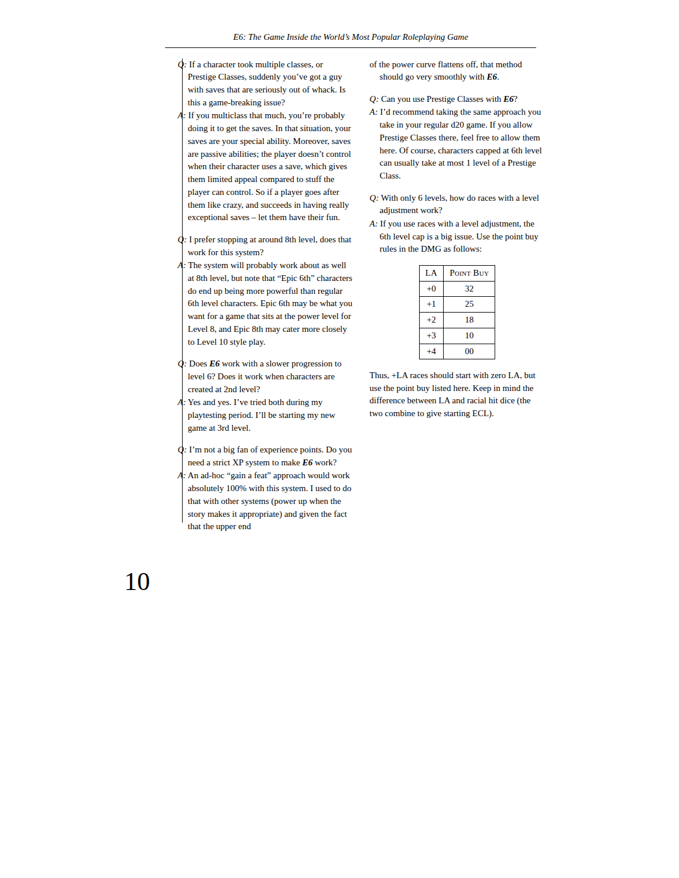E6: The Game Inside the World’s Most Popular Roleplaying Game
Q: If a character took multiple classes, or Prestige Classes, suddenly you’ve got a guy with saves that are seriously out of whack. Is this a game-breaking issue?
A: If you multiclass that much, you’re probably doing it to get the saves. In that situation, your saves are your special ability. Moreover, saves are passive abilities; the player doesn’t control when their character uses a save, which gives them limited appeal compared to stuff the player can control. So if a player goes after them like crazy, and succeeds in having really exceptional saves – let them have their fun.
Q: I prefer stopping at around 8th level, does that work for this system?
A: The system will probably work about as well at 8th level, but note that “Epic 6th” characters do end up being more powerful than regular 6th level characters. Epic 6th may be what you want for a game that sits at the power level for Level 8, and Epic 8th may cater more closely to Level 10 style play.
Q: Does E6 work with a slower progression to level 6? Does it work when characters are created at 2nd level?
A: Yes and yes. I’ve tried both during my playtesting period. I’ll be starting my new game at 3rd level.
Q: I’m not a big fan of experience points. Do you need a strict XP system to make E6 work?
A: An ad-hoc “gain a feat” approach would work absolutely 100% with this system. I used to do that with other systems (power up when the story makes it appropriate) and given the fact that the upper end
of the power curve flattens off, that method should go very smoothly with E6.
Q: Can you use Prestige Classes with E6?
A: I’d recommend taking the same approach you take in your regular d20 game. If you allow Prestige Classes there, feel free to allow them here. Of course, characters capped at 6th level can usually take at most 1 level of a Prestige Class.
Q: With only 6 levels, how do races with a level adjustment work?
A: If you use races with a level adjustment, the 6th level cap is a big issue. Use the point buy rules in the DMG as follows:
| LA | Point Buy |
| --- | --- |
| +0 | 32 |
| +1 | 25 |
| +2 | 18 |
| +3 | 10 |
| +4 | 00 |
Thus, +LA races should start with zero LA, but use the point buy listed here. Keep in mind the difference between LA and racial hit dice (the two combine to give starting ECL).
10